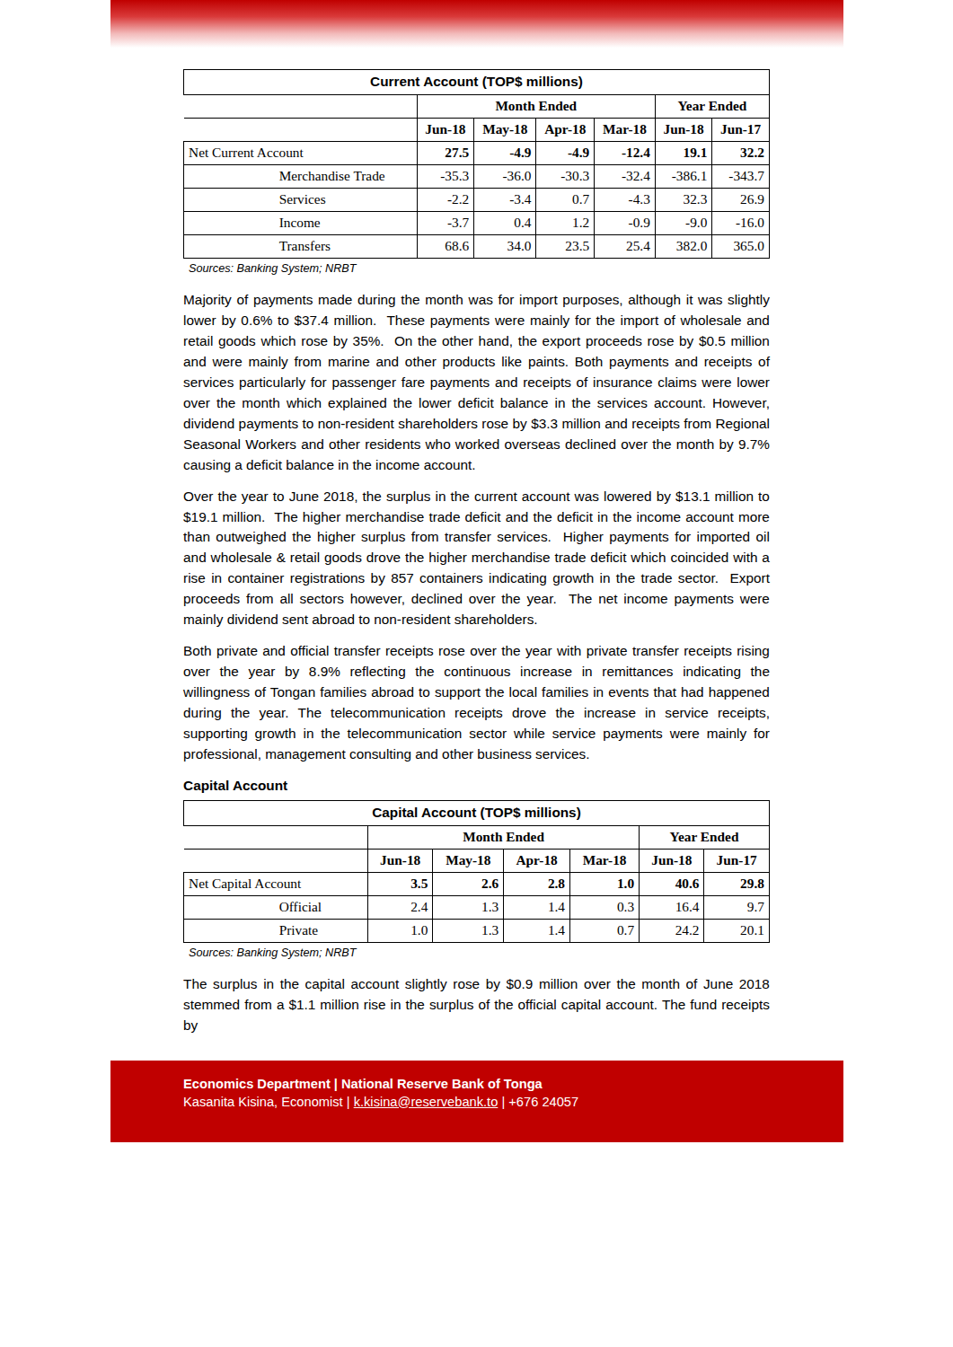| Current Account (TOP$ millions) |
| | Month Ended | Year Ended |
| | Jun-18 | May-18 | Apr-18 | Mar-18 | Jun-18 | Jun-17 |
| Net Current Account | 27.5 | -4.9 | -4.9 | -12.4 | 19.1 | 32.2 |
| Merchandise Trade | -35.3 | -36.0 | -30.3 | -32.4 | -386.1 | -343.7 |
| Services | -2.2 | -3.4 | 0.7 | -4.3 | 32.3 | 26.9 |
| Income | -3.7 | 0.4 | 1.2 | -0.9 | -9.0 | -16.0 |
| Transfers | 68.6 | 34.0 | 23.5 | 25.4 | 382.0 | 365.0 |
Sources: Banking System; NRBT
Majority of payments made during the month was for import purposes, although it was slightly lower by 0.6% to $37.4 million. These payments were mainly for the import of wholesale and retail goods which rose by 35%. On the other hand, the export proceeds rose by $0.5 million and were mainly from marine and other products like paints. Both payments and receipts of services particularly for passenger fare payments and receipts of insurance claims were lower over the month which explained the lower deficit balance in the services account. However, dividend payments to non-resident shareholders rose by $3.3 million and receipts from Regional Seasonal Workers and other residents who worked overseas declined over the month by 9.7% causing a deficit balance in the income account.
Over the year to June 2018, the surplus in the current account was lowered by $13.1 million to $19.1 million. The higher merchandise trade deficit and the deficit in the income account more than outweighed the higher surplus from transfer services. Higher payments for imported oil and wholesale & retail goods drove the higher merchandise trade deficit which coincided with a rise in container registrations by 857 containers indicating growth in the trade sector. Export proceeds from all sectors however, declined over the year. The net income payments were mainly dividend sent abroad to non-resident shareholders.
Both private and official transfer receipts rose over the year with private transfer receipts rising over the year by 8.9% reflecting the continuous increase in remittances indicating the willingness of Tongan families abroad to support the local families in events that had happened during the year. The telecommunication receipts drove the increase in service receipts, supporting growth in the telecommunication sector while service payments were mainly for professional, management consulting and other business services.
Capital Account
| Capital Account (TOP$ millions) |
| | Month Ended | Year Ended |
| | Jun-18 | May-18 | Apr-18 | Mar-18 | Jun-18 | Jun-17 |
| Net Capital Account | 3.5 | 2.6 | 2.8 | 1.0 | 40.6 | 29.8 |
| Official | 2.4 | 1.3 | 1.4 | 0.3 | 16.4 | 9.7 |
| Private | 1.0 | 1.3 | 1.4 | 0.7 | 24.2 | 20.1 |
Sources: Banking System; NRBT
The surplus in the capital account slightly rose by $0.9 million over the month of June 2018 stemmed from a $1.1 million rise in the surplus of the official capital account. The fund receipts by
Economics Department | National Reserve Bank of Tonga
Kasanita Kisina, Economist | k.kisina@reservebank.to | +676 24057